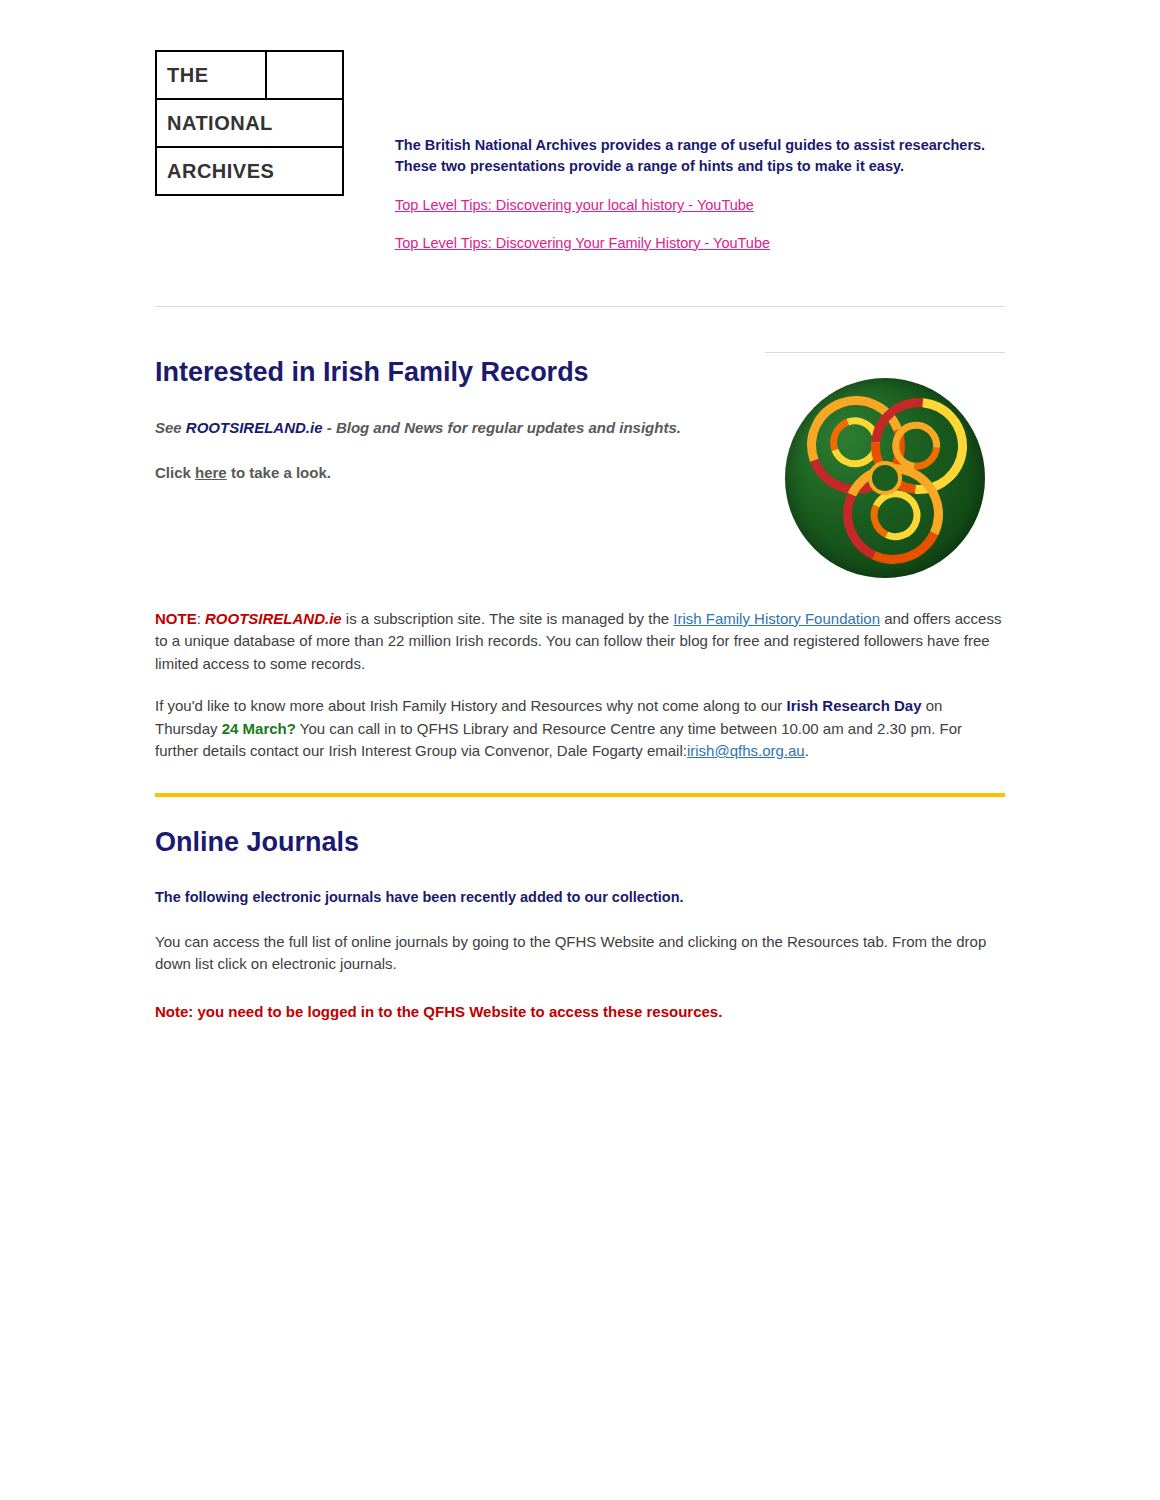THE
NATIONAL
ARCHIVES
The British National Archives provides a range of useful guides to assist researchers. These two presentations provide a range of hints and tips to make it easy.
Top Level Tips: Discovering your local history - YouTube
Top Level Tips: Discovering Your Family History - YouTube
Interested in Irish Family Records
See ROOTSIRELAND.ie - Blog and News for regular updates and insights.
Click here to take a look.
NOTE: ROOTSIRELAND.ie is a subscription site. The site is managed by the Irish Family History Foundation and offers access to a unique database of more than 22 million Irish records. You can follow their blog for free and registered followers have free limited access to some records.
If you'd like to know more about Irish Family History and Resources why not come along to our Irish Research Day on Thursday 24 March? You can call in to QFHS Library and Resource Centre any time between 10.00 am and 2.30 pm. For further details contact our Irish Interest Group via Convenor, Dale Fogarty email:irish@qfhs.org.au.
Online Journals
The following electronic journals have been recently added to our collection.
You can access the full list of online journals by going to the QFHS Website and clicking on the Resources tab. From the drop down list click on electronic journals.
Note: you need to be logged in to the QFHS Website to access these resources.